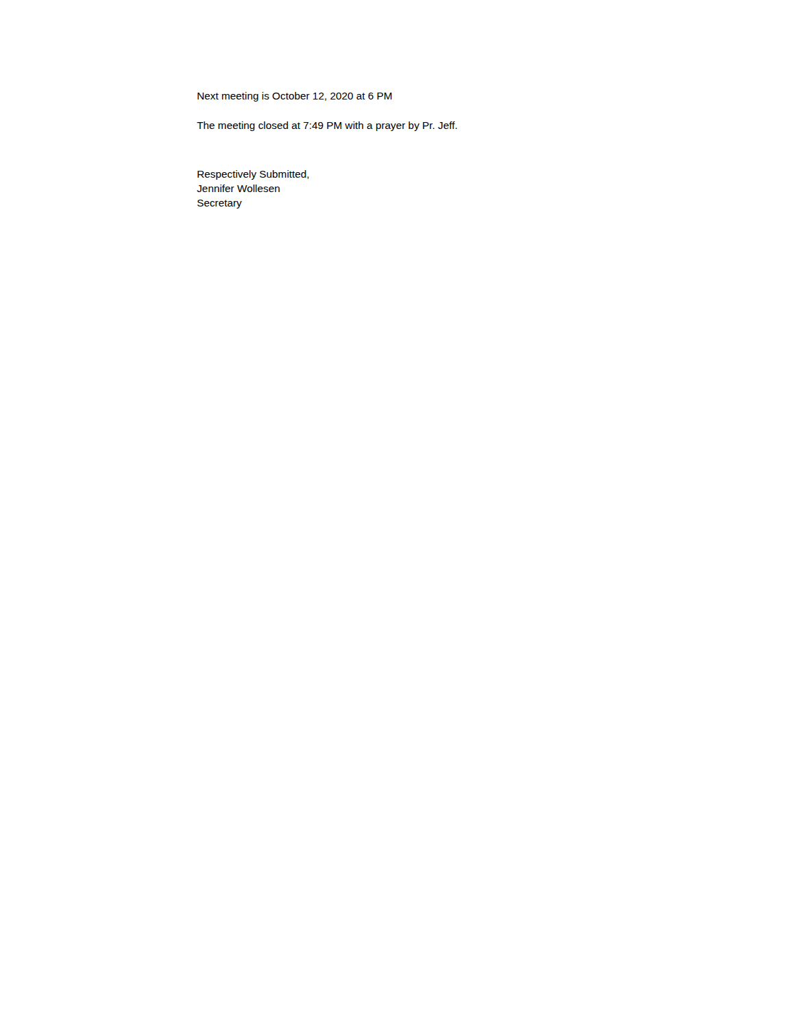Next meeting is October 12, 2020 at 6 PM
The meeting closed at 7:49 PM with a prayer by Pr. Jeff.
Respectively Submitted,
Jennifer Wollesen
Secretary